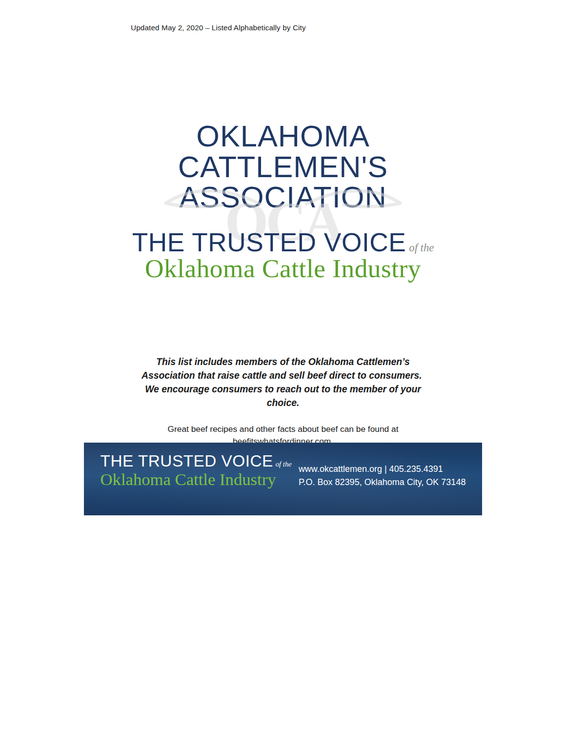Updated May 2, 2020 – Listed Alphabetically by City
OCA
Oklahoma Cattlemen's
Association
The Trusted Voiceof the
Oklahoma Cattle Industry
This list includes members of the Oklahoma Cattlemen’s Association that raise cattle and sell beef direct to consumers. We encourage consumers to reach out to the member of your choice.
Great beef recipes and other facts about beef can be found at beefitswhatsfordinner.com.
The Trusted Voiceof the
Oklahoma Cattle Industry
www.okcattlemen.org | 405.235.4391
P.O. Box 82395, Oklahoma City, OK 73148